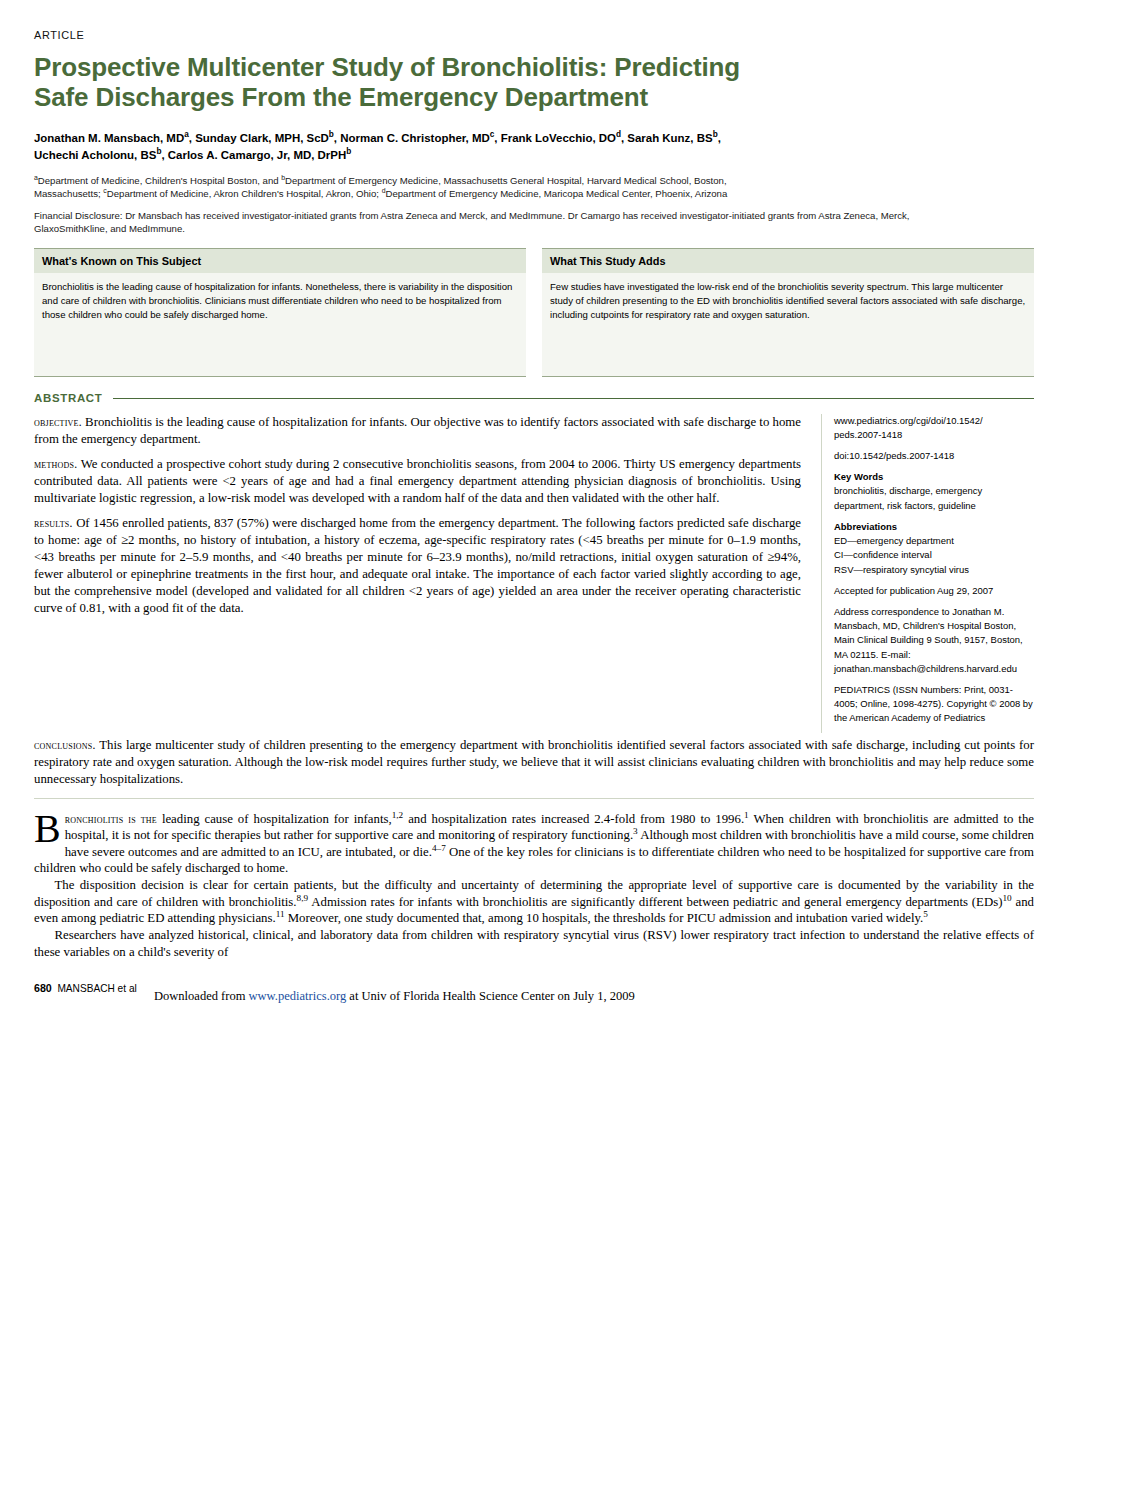ARTICLE
Prospective Multicenter Study of Bronchiolitis: Predicting
Safe Discharges From the Emergency Department
Jonathan M. Mansbach, MDa, Sunday Clark, MPH, ScDb, Norman C. Christopher, MDc, Frank LoVecchio, DOd, Sarah Kunz, BSb,
Uchechi Acholonu, BSb, Carlos A. Camargo, Jr, MD, DrPHb
aDepartment of Medicine, Children's Hospital Boston, and bDepartment of Emergency Medicine, Massachusetts General Hospital, Harvard Medical School, Boston,
Massachusetts; cDepartment of Medicine, Akron Children's Hospital, Akron, Ohio; dDepartment of Emergency Medicine, Maricopa Medical Center, Phoenix, Arizona
Financial Disclosure: Dr Mansbach has received investigator-initiated grants from Astra Zeneca and Merck, and MedImmune. Dr Camargo has received investigator-initiated grants from Astra Zeneca, Merck,
GlaxoSmithKline, and MedImmune.
What's Known on This Subject
Bronchiolitis is the leading cause of hospitalization for infants. Nonetheless, there is variability in the disposition and care of children with bronchiolitis. Clinicians must differentiate children who need to be hospitalized from those children who could be safely discharged home.
What This Study Adds
Few studies have investigated the low-risk end of the bronchiolitis severity spectrum. This large multicenter study of children presenting to the ED with bronchiolitis identified several factors associated with safe discharge, including cutpoints for respiratory rate and oxygen saturation.
ABSTRACT
objective. Bronchiolitis is the leading cause of hospitalization for infants. Our objective was to identify factors associated with safe discharge to home from the emergency department.
methods. We conducted a prospective cohort study during 2 consecutive bronchiolitis seasons, from 2004 to 2006. Thirty US emergency departments contributed data. All patients were <2 years of age and had a final emergency department attending physician diagnosis of bronchiolitis. Using multivariate logistic regression, a low-risk model was developed with a random half of the data and then validated with the other half.
results. Of 1456 enrolled patients, 837 (57%) were discharged home from the emergency department. The following factors predicted safe discharge to home: age of ≥2 months, no history of intubation, a history of eczema, age-specific respiratory rates (<45 breaths per minute for 0–1.9 months, <43 breaths per minute for 2–5.9 months, and <40 breaths per minute for 6–23.9 months), no/mild retractions, initial oxygen saturation of ≥94%, fewer albuterol or epinephrine treatments in the first hour, and adequate oral intake. The importance of each factor varied slightly according to age, but the comprehensive model (developed and validated for all children <2 years of age) yielded an area under the receiver operating characteristic curve of 0.81, with a good fit of the data.
www.pediatrics.org/cgi/doi/10.1542/
peds.2007-1418
doi:10.1542/peds.2007-1418
Key Words
bronchiolitis, discharge, emergency department, risk factors, guideline
Abbreviations
ED—emergency department
CI—confidence interval
RSV—respiratory syncytial virus
Accepted for publication Aug 29, 2007
Address correspondence to Jonathan M. Mansbach, MD, Children's Hospital Boston, Main Clinical Building 9 South, 9157, Boston, MA 02115. E-mail: jonathan.mansbach@childrens.harvard.edu
PEDIATRICS (ISSN Numbers: Print, 0031-4005; Online, 1098-4275). Copyright © 2008 by the American Academy of Pediatrics
conclusions. This large multicenter study of children presenting to the emergency department with bronchiolitis identified several factors associated with safe discharge, including cut points for respiratory rate and oxygen saturation. Although the low-risk model requires further study, we believe that it will assist clinicians evaluating children with bronchiolitis and may help reduce some unnecessary hospitalizations.
Bronchiolitis is the leading cause of hospitalization for infants,1,2 and hospitalization rates increased 2.4-fold from 1980 to 1996.1 When children with bronchiolitis are admitted to the hospital, it is not for specific therapies but rather for supportive care and monitoring of respiratory functioning.3 Although most children with bronchiolitis have a mild course, some children have severe outcomes and are admitted to an ICU, are intubated, or die.4–7 One of the key roles for clinicians is to differentiate children who need to be hospitalized for supportive care from children who could be safely discharged to home.
The disposition decision is clear for certain patients, but the difficulty and uncertainty of determining the appropriate level of supportive care is documented by the variability in the disposition and care of children with bronchiolitis.8,9 Admission rates for infants with bronchiolitis are significantly different between pediatric and general emergency departments (EDs)10 and even among pediatric ED attending physicians.11 Moreover, one study documented that, among 10 hospitals, the thresholds for PICU admission and intubation varied widely.5
Researchers have analyzed historical, clinical, and laboratory data from children with respiratory syncytial virus (RSV) lower respiratory tract infection to understand the relative effects of these variables on a child's severity of
680 MANSBACH et al Downloaded from www.pediatrics.org at Univ of Florida Health Science Center on July 1, 2009